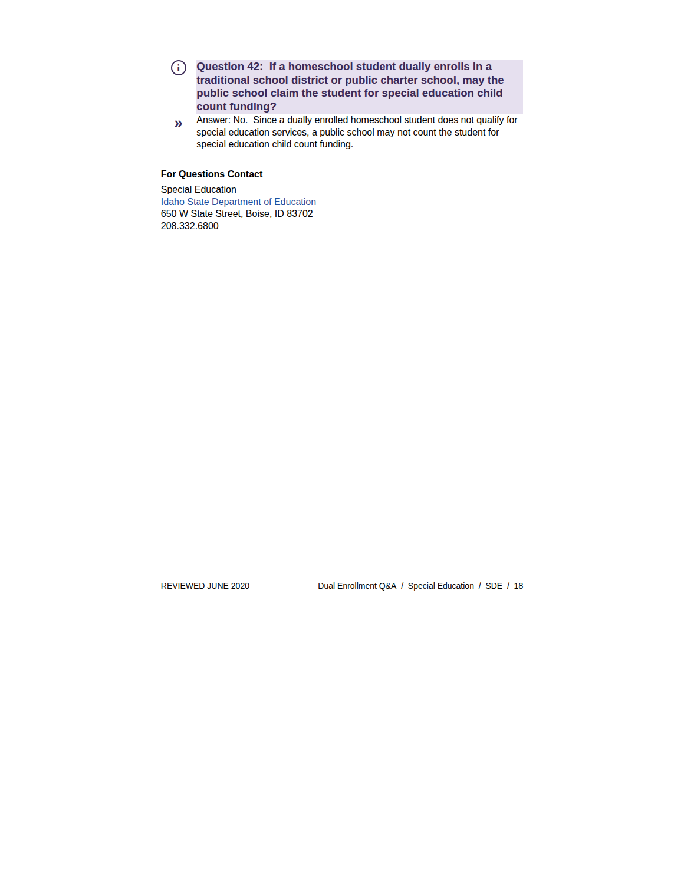| i | Question 42: If a homeschool student dually enrolls in a traditional school district or public charter school, may the public school claim the student for special education child count funding? |
| » | Answer: No. Since a dually enrolled homeschool student does not qualify for special education services, a public school may not count the student for special education child count funding. |
For Questions Contact
Special Education
Idaho State Department of Education
650 W State Street, Boise, ID 83702
208.332.6800
REVIEWED JUNE 2020 Dual Enrollment Q&A / Special Education / SDE / 18